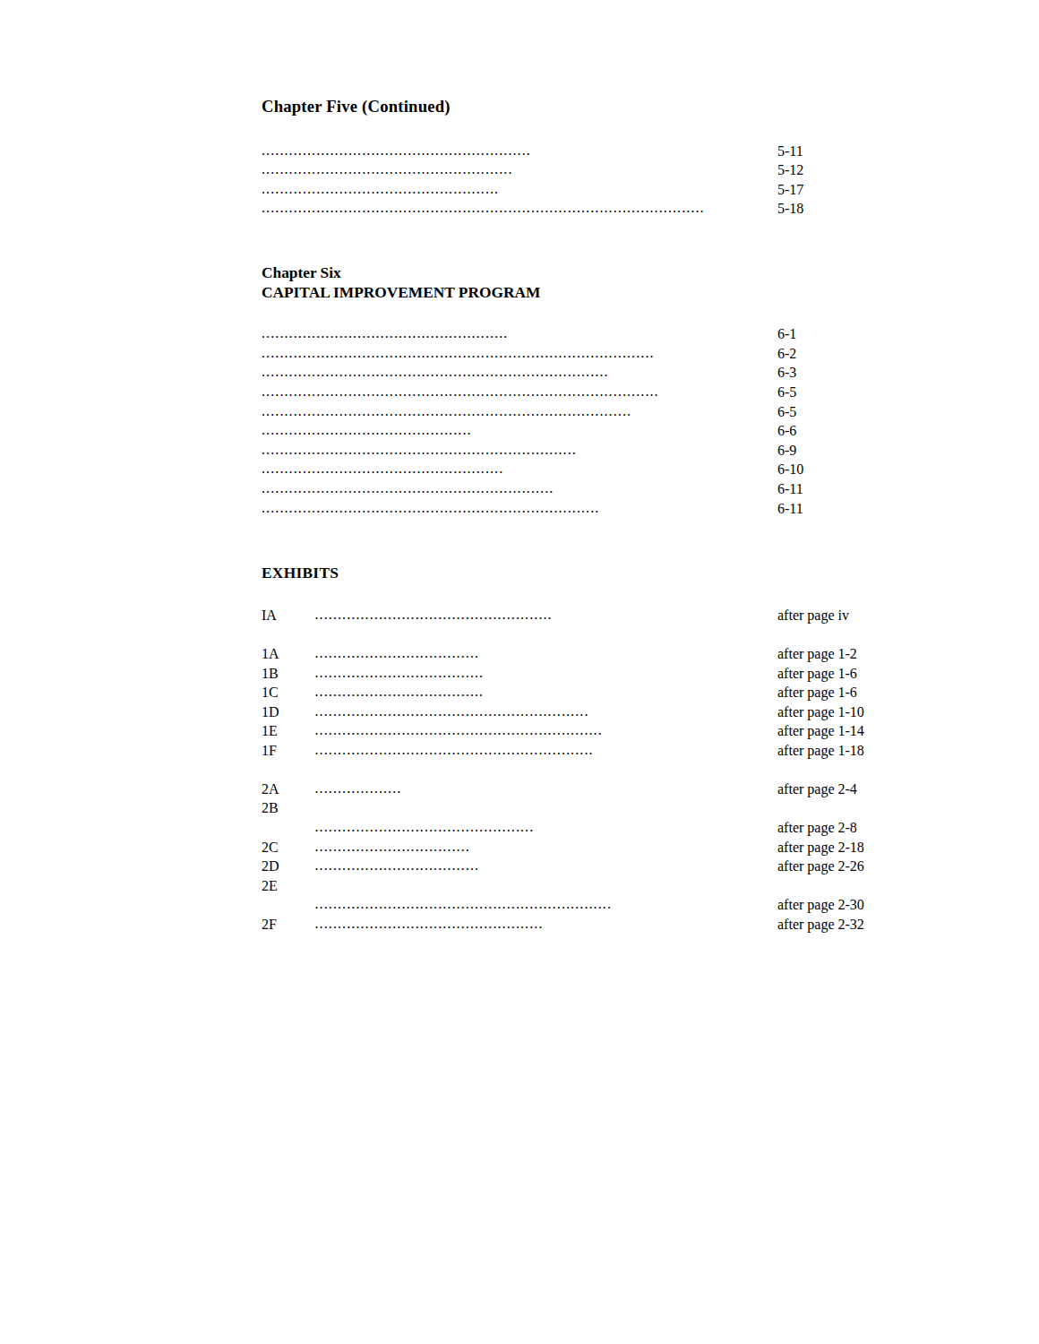Chapter Five (Continued)
| ENVIRONMENTAL EVALUATION | ........................................................... | 5-11 |
| Evaluation Of Potential Impacts | ....................................................... | 5-12 |
| PUBLIC AIRPORT DISCLOSURE MAP | .................................................... | 5-17 |
| SUMMARY | ................................................................................................. | 5-18 |
Chapter Six
CAPITAL IMPROVEMENT PROGRAM
| CAPITAL IMPROVEMENTS FUNDING | ...................................................... | 6-1 |
| Federal Grants | ...................................................................................... | 6-2 |
| State Aid to Airports | ............................................................................ | 6-3 |
| Local Funding | ....................................................................................... | 6-5 |
| DEMAND-BASED PLAN | ................................................................................. | 6-5 |
| CAPITAL NEEDS AND COST SUMMARIES | .............................................. | 6-6 |
| Short Term Capital Needs | ..................................................................... | 6-9 |
| Intermediate Term Capital Needs | ..................................................... | 6-10 |
| Long Term Capital Needs | ................................................................ | 6-11 |
| PLAN IMPLEMENTATION | .......................................................................... | 6-11 |
EXHIBITS
| IA | MASTER PLAN PROCESS | .................................................... | after page iv |
| 1A | EXISTING AIRSIDE FACILITIES | .................................... | after page 1-2 |
| 1B | SOUTH LANDSIDE FACILITIES | ..................................... | after page 1-6 |
| 1C | NORTH LANDSIDE FACILITIES | ..................................... | after page 1-6 |
| 1D | AREA AIRSPACE | ............................................................ | after page 1-10 |
| 1E | VICINITY MAP | ............................................................... | after page 1-14 |
| 1F | LAND USE MAP | ............................................................. | after page 1-18 |
| 2A | U.S. REGIONAL/COMMUTER FORECASTS | ................... | after page 2-4 |
| 2B | U.S. ACTIVE GENERAL AVIATION | | |
| | AIRCRAFT FORECASTS | ................................................ | after page 2-8 |
| 2C | ENPLANEMENT PROJECTIONS | .................................. | after page 2-18 |
| 2D | BASED AIRCRAFT FORECASTS | .................................... | after page 2-26 |
| 2E | GENERAL AVIATION OPERATIONS | | |
| | FORECASTS | ................................................................. | after page 2-30 |
| 2F | FORECAST SUMMARY | .................................................. | after page 2-32 |